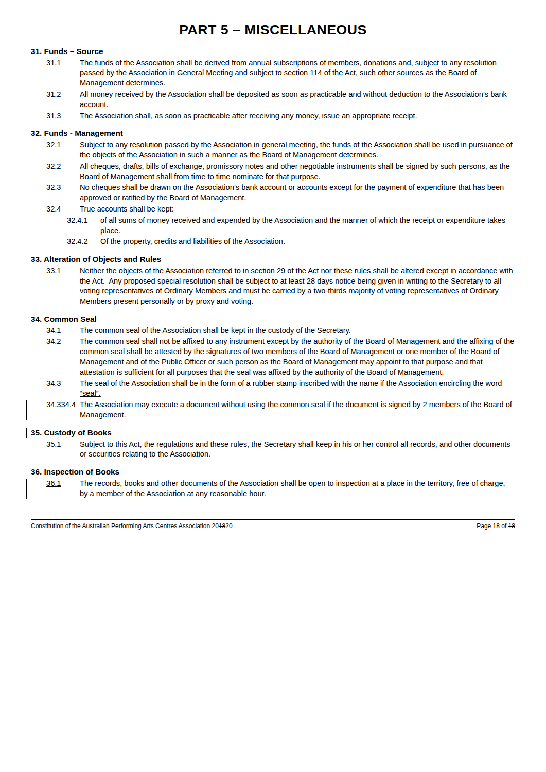PART 5 – MISCELLANEOUS
31. Funds – Source
31.1
The funds of the Association shall be derived from annual subscriptions of members, donations and, subject to any resolution passed by the Association in General Meeting and subject to section 114 of the Act, such other sources as the Board of Management determines.
31.2
All money received by the Association shall be deposited as soon as practicable and without deduction to the Association’s bank account.
31.3
The Association shall, as soon as practicable after receiving any money, issue an appropriate receipt.
32. Funds - Management
32.1
Subject to any resolution passed by the Association in general meeting, the funds of the Association shall be used in pursuance of the objects of the Association in such a manner as the Board of Management determines.
32.2
All cheques, drafts, bills of exchange, promissory notes and other negotiable instruments shall be signed by such persons, as the Board of Management shall from time to time nominate for that purpose.
32.3
No cheques shall be drawn on the Association’s bank account or accounts except for the payment of expenditure that has been approved or ratified by the Board of Management.
32.4
True accounts shall be kept:
32.4.1
of all sums of money received and expended by the Association and the manner of which the receipt or expenditure takes place.
32.4.2
Of the property, credits and liabilities of the Association.
33. Alteration of Objects and Rules
33.1
Neither the objects of the Association referred to in section 29 of the Act nor these rules shall be altered except in accordance with the Act. Any proposed special resolution shall be subject to at least 28 days notice being given in writing to the Secretary to all voting representatives of Ordinary Members and must be carried by a two-thirds majority of voting representatives of Ordinary Members present personally or by proxy and voting.
34. Common Seal
34.1
The common seal of the Association shall be kept in the custody of the Secretary.
34.2
The common seal shall not be affixed to any instrument except by the authority of the Board of Management and the affixing of the common seal shall be attested by the signatures of two members of the Board of Management or one member of the Board of Management and of the Public Officer or such person as the Board of Management may appoint to that purpose and that attestation is sufficient for all purposes that the seal was affixed by the authority of the Board of Management.
34.3
The seal of the Association shall be in the form of a rubber stamp inscribed with the name if the Association encircling the word “seal”.
34.334.4
The Association may execute a document without using the common seal if the document is signed by 2 members of the Board of Management.
35. Custody of Books
35.1
Subject to this Act, the regulations and these rules, the Secretary shall keep in his or her control all records, and other documents or securities relating to the Association.
36. Inspection of Books
36.1
The records, books and other documents of the Association shall be open to inspection at a place in the territory, free of charge, by a member of the Association at any reasonable hour.
Constitution of the Australian Performing Arts Centres Association 201820
Page 18 of 18